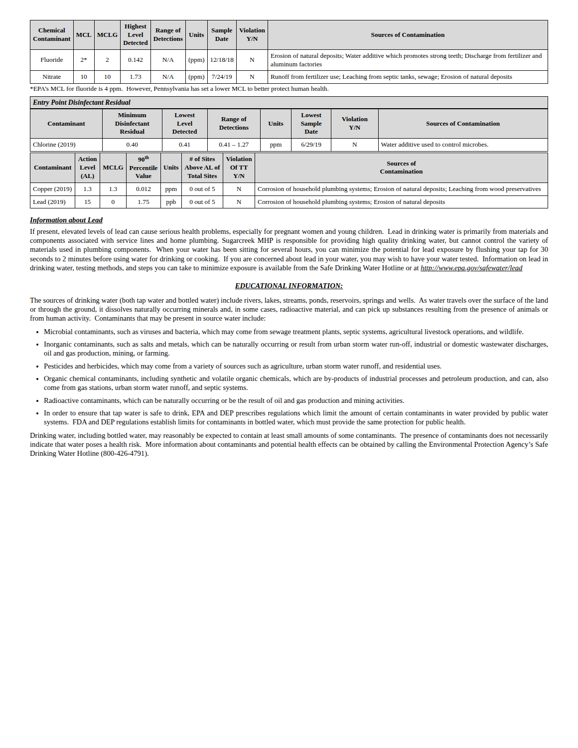| Chemical Contaminant | MCL | MCLG | Highest Level Detected | Range of Detections | Units | Sample Date | Violation Y/N | Sources of Contamination |
| --- | --- | --- | --- | --- | --- | --- | --- | --- |
| Fluoride | 2* | 2 | 0.142 | N/A | (ppm) | 12/18/18 | N | Erosion of natural deposits; Water additive which promotes strong teeth; Discharge from fertilizer and aluminum factories |
| Nitrate | 10 | 10 | 1.73 | N/A | (ppm) | 7/24/19 | N | Runoff from fertilizer use; Leaching from septic tanks, sewage; Erosion of natural deposits |
*EPA’s MCL for fluoride is 4 ppm. However, Pennsylvania has set a lower MCL to better protect human health.
Entry Point Disinfectant Residual
| Contaminant | Minimum Disinfectant Residual | Lowest Level Detected | Range of Detections | Units | Lowest Sample Date | Violation Y/N | Sources of Contamination |
| --- | --- | --- | --- | --- | --- | --- | --- |
| Chlorine (2019) | 0.40 | 0.41 | 0.41 – 1.27 | ppm | 6/29/19 | N | Water additive used to control microbes. |
| Contaminant | Action Level (AL) | MCLG | 90 th Percentile Value | Units | # of Sites Above AL of Total Sites | Violation Of TT Y/N | Sources of Contamination |
| --- | --- | --- | --- | --- | --- | --- | --- |
| Copper (2019) | 1.3 | 1.3 | 0.012 | ppm | 0 out of 5 | N | Corrosion of household plumbing systems; Erosion of natural deposits; Leaching from wood preservatives |
| Lead (2019) | 15 | 0 | 1.75 | ppb | 0 out of 5 | N | Corrosion of household plumbing systems; Erosion of natural deposits |
Information about Lead
If present, elevated levels of lead can cause serious health problems, especially for pregnant women and young children. Lead in drinking water is primarily from materials and components associated with service lines and home plumbing. Sugarcreek MHP is responsible for providing high quality drinking water, but cannot control the variety of materials used in plumbing components. When your water has been sitting for several hours, you can minimize the potential for lead exposure by flushing your tap for 30 seconds to 2 minutes before using water for drinking or cooking. If you are concerned about lead in your water, you may wish to have your water tested. Information on lead in drinking water, testing methods, and steps you can take to minimize exposure is available from the Safe Drinking Water Hotline or at http://www.epa.gov/safewater/lead
EDUCATIONAL INFORMATION:
The sources of drinking water (both tap water and bottled water) include rivers, lakes, streams, ponds, reservoirs, springs and wells. As water travels over the surface of the land or through the ground, it dissolves naturally occurring minerals and, in some cases, radioactive material, and can pick up substances resulting from the presence of animals or from human activity. Contaminants that may be present in source water include:
Microbial contaminants, such as viruses and bacteria, which may come from sewage treatment plants, septic systems, agricultural livestock operations, and wildlife.
Inorganic contaminants, such as salts and metals, which can be naturally occurring or result from urban storm water run-off, industrial or domestic wastewater discharges, oil and gas production, mining, or farming.
Pesticides and herbicides, which may come from a variety of sources such as agriculture, urban storm water runoff, and residential uses.
Organic chemical contaminants, including synthetic and volatile organic chemicals, which are by-products of industrial processes and petroleum production, and can, also come from gas stations, urban storm water runoff, and septic systems.
Radioactive contaminants, which can be naturally occurring or be the result of oil and gas production and mining activities.
In order to ensure that tap water is safe to drink, EPA and DEP prescribes regulations which limit the amount of certain contaminants in water provided by public water systems. FDA and DEP regulations establish limits for contaminants in bottled water, which must provide the same protection for public health.
Drinking water, including bottled water, may reasonably be expected to contain at least small amounts of some contaminants. The presence of contaminants does not necessarily indicate that water poses a health risk. More information about contaminants and potential health effects can be obtained by calling the Environmental Protection Agency’s Safe Drinking Water Hotline (800-426-4791).